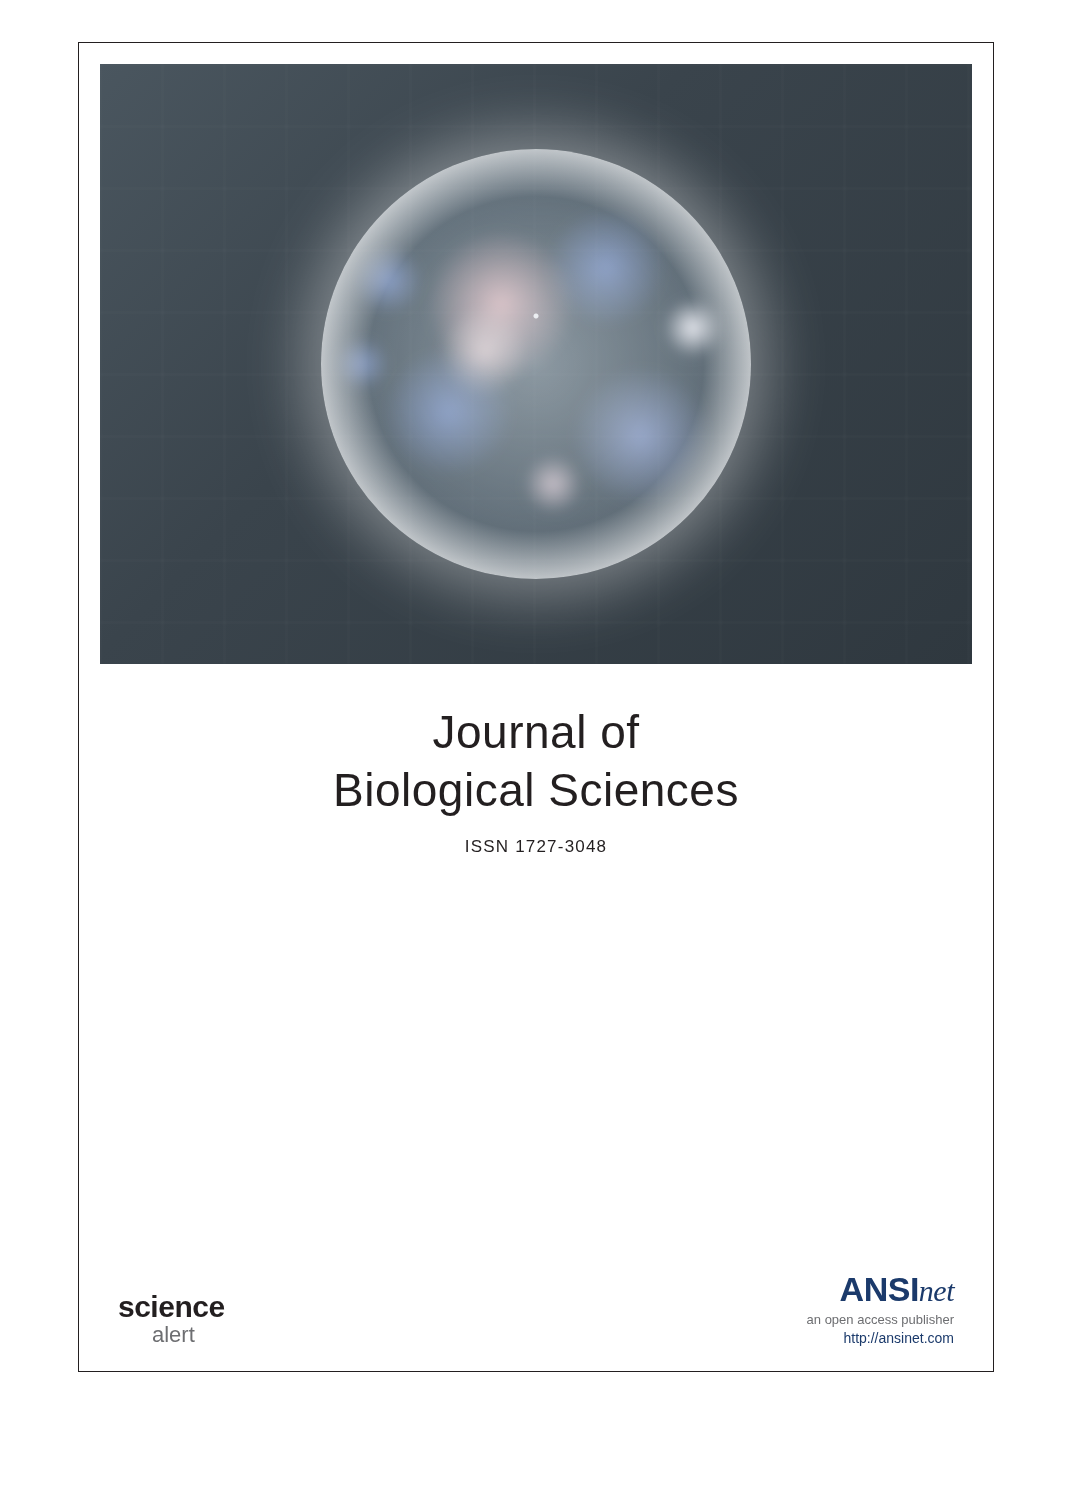Journal of
Biological Sciences
ISSN 1727-3048
science
alert
ANSInet
an open access publisher
http://ansinet.com